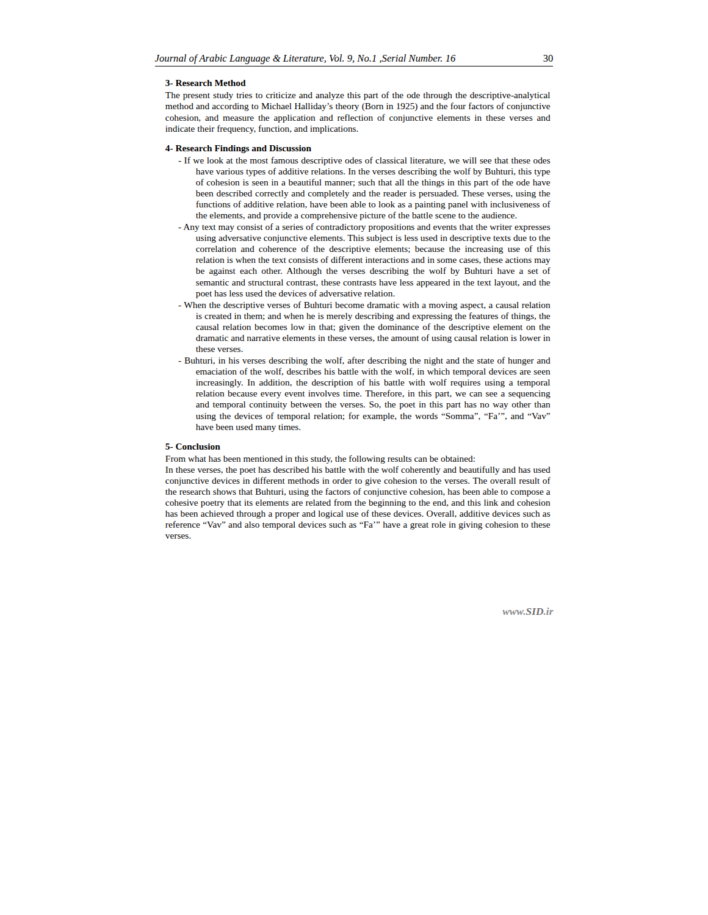Journal of Arabic Language & Literature, Vol. 9, No.1 ,Serial Number. 16 30
3- Research Method
The present study tries to criticize and analyze this part of the ode through the descriptive-analytical method and according to Michael Halliday’s theory (Born in 1925) and the four factors of conjunctive cohesion, and measure the application and reflection of conjunctive elements in these verses and indicate their frequency, function, and implications.
4- Research Findings and Discussion
If we look at the most famous descriptive odes of classical literature, we will see that these odes have various types of additive relations. In the verses describing the wolf by Buhturi, this type of cohesion is seen in a beautiful manner; such that all the things in this part of the ode have been described correctly and completely and the reader is persuaded. These verses, using the functions of additive relation, have been able to look as a painting panel with inclusiveness of the elements, and provide a comprehensive picture of the battle scene to the audience.
Any text may consist of a series of contradictory propositions and events that the writer expresses using adversative conjunctive elements. This subject is less used in descriptive texts due to the correlation and coherence of the descriptive elements; because the increasing use of this relation is when the text consists of different interactions and in some cases, these actions may be against each other. Although the verses describing the wolf by Buhturi have a set of semantic and structural contrast, these contrasts have less appeared in the text layout, and the poet has less used the devices of adversative relation.
When the descriptive verses of Buhturi become dramatic with a moving aspect, a causal relation is created in them; and when he is merely describing and expressing the features of things, the causal relation becomes low in that; given the dominance of the descriptive element on the dramatic and narrative elements in these verses, the amount of using causal relation is lower in these verses.
Buhturi, in his verses describing the wolf, after describing the night and the state of hunger and emaciation of the wolf, describes his battle with the wolf, in which temporal devices are seen increasingly. In addition, the description of his battle with wolf requires using a temporal relation because every event involves time. Therefore, in this part, we can see a sequencing and temporal continuity between the verses. So, the poet in this part has no way other than using the devices of temporal relation; for example, the words “Somma”, “Fa’”, and “Vav” have been used many times.
5- Conclusion
From what has been mentioned in this study, the following results can be obtained:
In these verses, the poet has described his battle with the wolf coherently and beautifully and has used conjunctive devices in different methods in order to give cohesion to the verses. The overall result of the research shows that Buhturi, using the factors of conjunctive cohesion, has been able to compose a cohesive poetry that its elements are related from the beginning to the end, and this link and cohesion has been achieved through a proper and logical use of these devices. Overall, additive devices such as reference “Vav” and also temporal devices such as “Fa’” have a great role in giving cohesion to these verses.
www.SID.ir